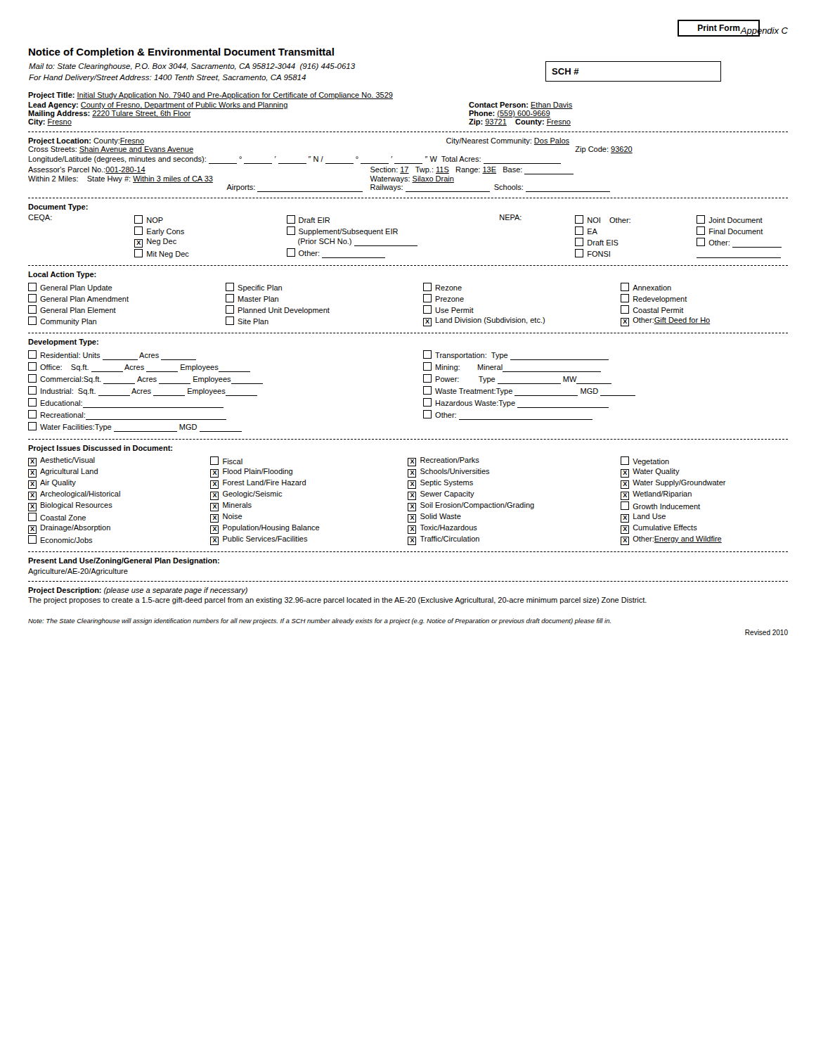Print Form
Appendix C
Notice of Completion & Environmental Document Transmittal
| Mail to: State Clearinghouse, P.O. Box 3044, Sacramento, CA 95812-3044 (916) 445-0613 For Hand Delivery/Street Address: 1400 Tenth Street, Sacramento, CA 95814 | SCH # |
Project Title: Initial Study Application No. 7940 and Pre-Application for Certificate of Compliance No. 3529
| Lead Agency: County of Fresno, Department of Public Works and Planning | Contact Person: Ethan Davis |
| Mailing Address: 2220 Tulare Street, 6th Floor | Phone: (559) 600-9669 |
| City: Fresno | Zip: 93721 County: Fresno |
| Project Location: County: Fresno | City/Nearest Community: Dos Palos |
| Cross Streets: Shain Avenue and Evans Avenue | Zip Code: 93620 |
Longitude/Latitude (degrees, minutes and seconds): ° ′ ″ N / ° ′ ″ W Total Acres:
| Assessor's Parcel No.: 001-280-14 | Section: 17 Twp.: 11S Range: 13E Base: |
| Within 2 Miles: State Hwy #: Within 3 miles of CA 33 | Waterways: Silaxo Drain |
| Airports: | Railways: Schools: |
Document Type:
| CEQA: | NOP Early Cons Neg Dec Mit Neg Dec | Draft EIR Supplement/Subsequent EIR (Prior SCH No.) Other: | NEPA: | NOI Other: EA Draft EIS FONSI | Joint Document Final Document Other: |
Local Action Type:
| General Plan Update General Plan Amendment General Plan Element Community Plan | Specific Plan Master Plan Planned Unit Development Site Plan | Rezone Prezone Use Permit Land Division (Subdivision, etc.) | Annexation Redevelopment Coastal Permit Other: Gift Deed for Ho |
Development Type:
| Residential: Units Acres Office: Sq.ft. Acres Employees Commercial:Sq.ft. Acres Employees Industrial: Sq.ft. Acres Employees Educational: Recreational: Water Facilities:Type MGD | Transportation: Type Mining: Mineral Power: Type MW Waste Treatment:Type MGD Hazardous Waste:Type Other: |
Project Issues Discussed in Document:
| Aesthetic/Visual Agricultural Land Air Quality Archeological/Historical Biological Resources Coastal Zone Drainage/Absorption Economic/Jobs | Fiscal Flood Plain/Flooding Forest Land/Fire Hazard Geologic/Seismic Minerals Noise Population/Housing Balance Public Services/Facilities | Recreation/Parks Schools/Universities Septic Systems Sewer Capacity Soil Erosion/Compaction/Grading Solid Waste Toxic/Hazardous Traffic/Circulation | Vegetation Water Quality Water Supply/Groundwater Wetland/Riparian Growth Inducement Land Use Cumulative Effects Other: Energy and Wildfire |
Present Land Use/Zoning/General Plan Designation:
Agriculture/AE-20/Agriculture
Project Description: (please use a separate page if necessary)
The project proposes to create a 1.5-acre gift-deed parcel from an existing 32.96-acre parcel located in the AE-20 (Exclusive Agricultural, 20-acre minimum parcel size) Zone District.
Note: The State Clearinghouse will assign identification numbers for all new projects. If a SCH number already exists for a project (e.g. Notice of Preparation or previous draft document) please fill in.
Revised 2010